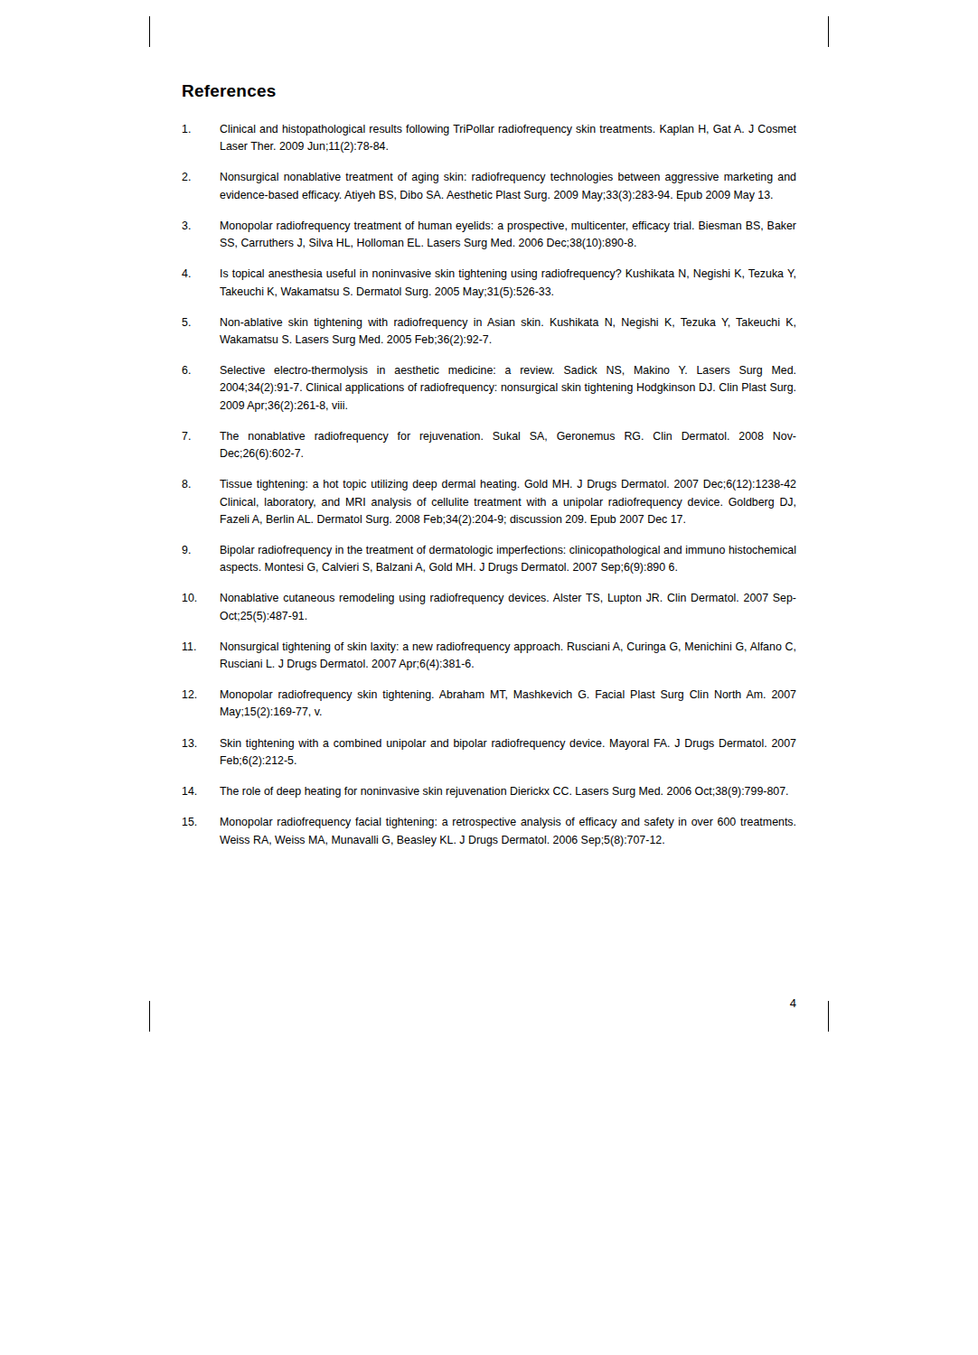References
Clinical and histopathological results following TriPollar radiofrequency skin treatments. Kaplan H, Gat A. J Cosmet Laser Ther. 2009 Jun;11(2):78-84.
Nonsurgical nonablative treatment of aging skin: radiofrequency technologies between aggressive marketing and evidence-based efficacy. Atiyeh BS, Dibo SA. Aesthetic Plast Surg. 2009 May;33(3):283-94. Epub 2009 May 13.
Monopolar radiofrequency treatment of human eyelids: a prospective, multicenter, efficacy trial. Biesman BS, Baker SS, Carruthers J, Silva HL, Holloman EL. Lasers Surg Med. 2006 Dec;38(10):890-8.
Is topical anesthesia useful in noninvasive skin tightening using radiofrequency? Kushikata N, Negishi K, Tezuka Y, Takeuchi K, Wakamatsu S. Dermatol Surg. 2005 May;31(5):526-33.
Non-ablative skin tightening with radiofrequency in Asian skin. Kushikata N, Negishi K, Tezuka Y, Takeuchi K, Wakamatsu S. Lasers Surg Med. 2005 Feb;36(2):92-7.
Selective electro-thermolysis in aesthetic medicine: a review. Sadick NS, Makino Y. Lasers Surg Med. 2004;34(2):91-7. Clinical applications of radiofrequency: nonsurgical skin tightening Hodgkinson DJ. Clin Plast Surg. 2009 Apr;36(2):261-8, viii.
The nonablative radiofrequency for rejuvenation. Sukal SA, Geronemus RG. Clin Dermatol. 2008 Nov-Dec;26(6):602-7.
Tissue tightening: a hot topic utilizing deep dermal heating. Gold MH. J Drugs Dermatol. 2007 Dec;6(12):1238-42 Clinical, laboratory, and MRI analysis of cellulite treatment with a unipolar radiofrequency device. Goldberg DJ, Fazeli A, Berlin AL. Dermatol Surg. 2008 Feb;34(2):204-9; discussion 209. Epub 2007 Dec 17.
Bipolar radiofrequency in the treatment of dermatologic imperfections: clinicopathological and immuno histochemical aspects. Montesi G, Calvieri S, Balzani A, Gold MH. J Drugs Dermatol. 2007 Sep;6(9):890 6.
Nonablative cutaneous remodeling using radiofrequency devices. Alster TS, Lupton JR. Clin Dermatol. 2007 Sep-Oct;25(5):487-91.
Nonsurgical tightening of skin laxity: a new radiofrequency approach. Rusciani A, Curinga G, Menichini G, Alfano C, Rusciani L. J Drugs Dermatol. 2007 Apr;6(4):381-6.
Monopolar radiofrequency skin tightening. Abraham MT, Mashkevich G. Facial Plast Surg Clin North Am. 2007 May;15(2):169-77, v.
Skin tightening with a combined unipolar and bipolar radiofrequency device. Mayoral FA. J Drugs Dermatol. 2007 Feb;6(2):212-5.
The role of deep heating for noninvasive skin rejuvenation Dierickx CC. Lasers Surg Med. 2006 Oct;38(9):799-807.
Monopolar radiofrequency facial tightening: a retrospective analysis of efficacy and safety in over 600 treatments. Weiss RA, Weiss MA, Munavalli G, Beasley KL. J Drugs Dermatol. 2006 Sep;5(8):707-12.
4